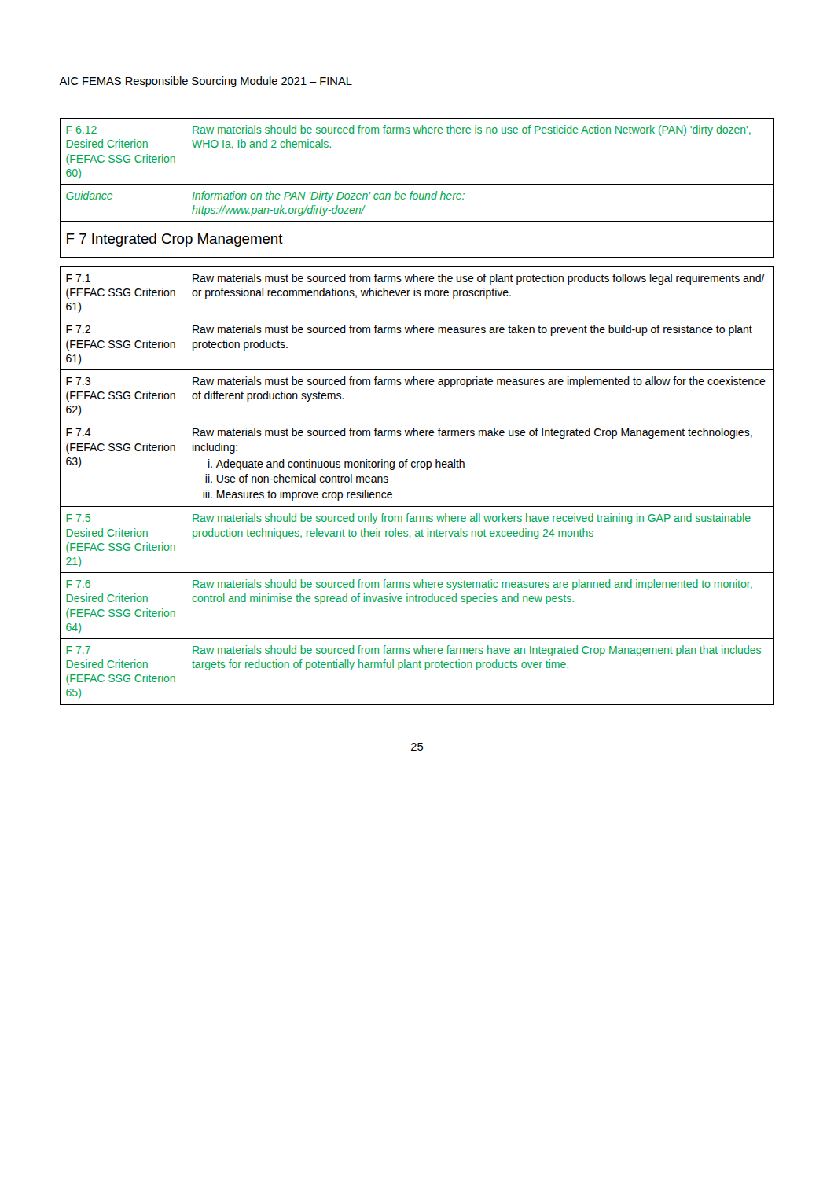AIC FEMAS Responsible Sourcing Module 2021 – FINAL
| F 6.12 Desired Criterion (FEFAC SSG Criterion 60) | Raw materials should be sourced from farms where there is no use of Pesticide Action Network (PAN) 'dirty dozen', WHO Ia, Ib and 2 chemicals. |
| Guidance | Information on the PAN 'Dirty Dozen' can be found here: https://www.pan-uk.org/dirty-dozen/ |
| F 7 Integrated Crop Management |
| F 7.1 (FEFAC SSG Criterion 61) | Raw materials must be sourced from farms where the use of plant protection products follows legal requirements and/ or professional recommendations, whichever is more proscriptive. |
| F 7.2 (FEFAC SSG Criterion 61) | Raw materials must be sourced from farms where measures are taken to prevent the build-up of resistance to plant protection products. |
| F 7.3 (FEFAC SSG Criterion 62) | Raw materials must be sourced from farms where appropriate measures are implemented to allow for the coexistence of different production systems. |
| F 7.4 (FEFAC SSG Criterion 63) | Raw materials must be sourced from farms where farmers make use of Integrated Crop Management technologies, including: Adequate and continuous monitoring of crop health Use of non-chemical control means Measures to improve crop resilience |
| F 7.5 Desired Criterion (FEFAC SSG Criterion 21) | Raw materials should be sourced only from farms where all workers have received training in GAP and sustainable production techniques, relevant to their roles, at intervals not exceeding 24 months |
| F 7.6 Desired Criterion (FEFAC SSG Criterion 64) | Raw materials should be sourced from farms where systematic measures are planned and implemented to monitor, control and minimise the spread of invasive introduced species and new pests. |
| F 7.7 Desired Criterion (FEFAC SSG Criterion 65) | Raw materials should be sourced from farms where farmers have an Integrated Crop Management plan that includes targets for reduction of potentially harmful plant protection products over time. |
25